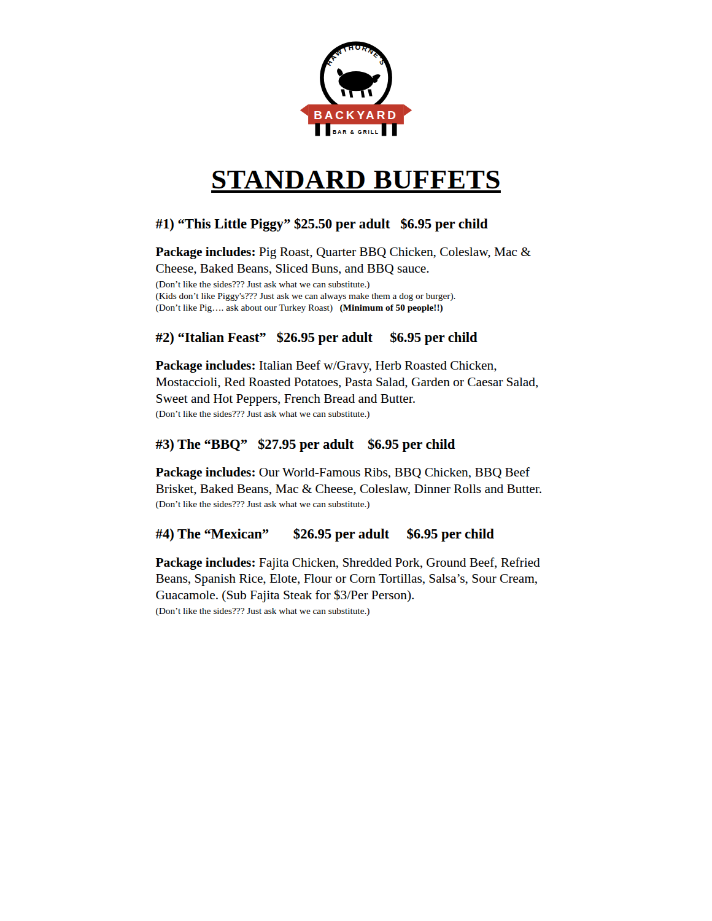HAWTHORNE'S BACKYARD BAR & GRILL
STANDARD BUFFETS
#1) “This Little Piggy” $25.50 per adult $6.95 per child
Package includes: Pig Roast, Quarter BBQ Chicken, Coleslaw, Mac & Cheese, Baked Beans, Sliced Buns, and BBQ sauce.
(Don’t like the sides??? Just ask what we can substitute.)
(Kids don’t like Piggy's??? Just ask we can always make them a dog or burger).
(Don’t like Pig…. ask about our Turkey Roast) (Minimum of 50 people!!)
#2) “Italian Feast” $26.95 per adult $6.95 per child
Package includes: Italian Beef w/Gravy, Herb Roasted Chicken, Mostaccioli, Red Roasted Potatoes, Pasta Salad, Garden or Caesar Salad, Sweet and Hot Peppers, French Bread and Butter.
(Don’t like the sides??? Just ask what we can substitute.)
#3) The “BBQ” $27.95 per adult $6.95 per child
Package includes: Our World-Famous Ribs, BBQ Chicken, BBQ Beef Brisket, Baked Beans, Mac & Cheese, Coleslaw, Dinner Rolls and Butter.
(Don’t like the sides??? Just ask what we can substitute.)
#4) The “Mexican” $26.95 per adult $6.95 per child
Package includes: Fajita Chicken, Shredded Pork, Ground Beef, Refried Beans, Spanish Rice, Elote, Flour or Corn Tortillas, Salsa’s, Sour Cream, Guacamole. (Sub Fajita Steak for $3/Per Person).
(Don’t like the sides??? Just ask what we can substitute.)